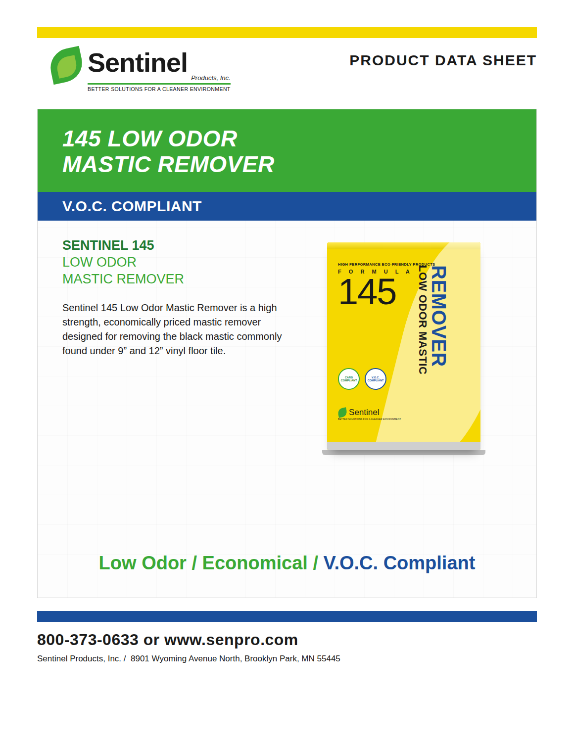Sentinel
Products, Inc.
BETTER SOLUTIONS FOR A CLEANER ENVIRONMENT
PRODUCT DATA SHEET
145 LOW ODOR
MASTIC REMOVER
V.O.C. COMPLIANT
SENTINEL 145
LOW ODOR
MASTIC REMOVER
Sentinel 145 Low Odor Mastic Remover is a high strength, economically priced mastic remover designed for removing the black mastic commonly found under 9” and 12” vinyl floor tile.
HIGH PERFORMANCE ECO-FRIENDLY PRODUCTS
F O R M U L A
145
REMOVER
LOW ODOR MASTIC
CARB
COMPLIANT
V.O.C.
COMPLIANT
Sentinel
BETTER SOLUTIONS FOR A CLEANER ENVIRONMENT
Low Odor / Economical / V.O.C. Compliant
800-373-0633 or www.senpro.com
Sentinel Products, Inc. / 8901 Wyoming Avenue North, Brooklyn Park, MN 55445